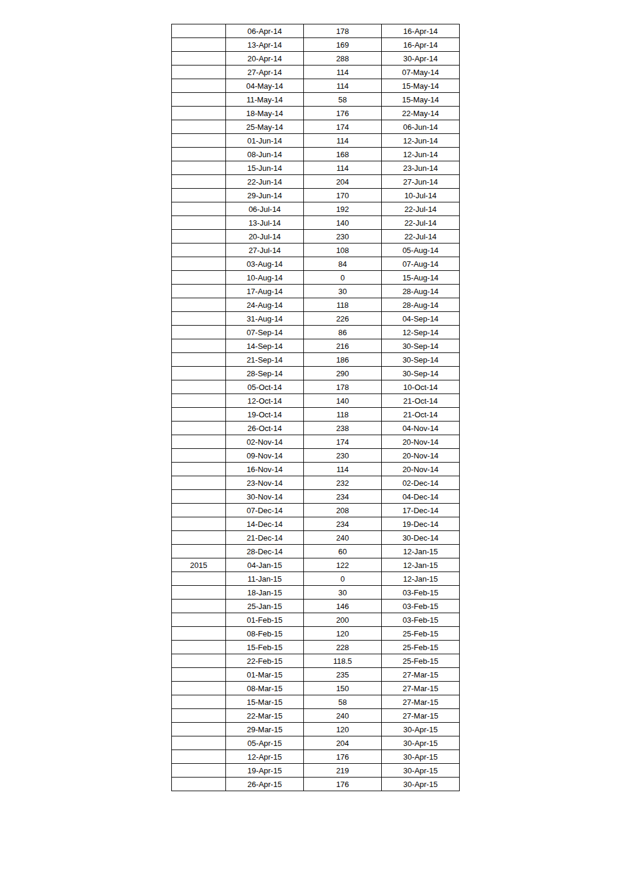| | 06-Apr-14 | 178 | 16-Apr-14 |
| | 13-Apr-14 | 169 | 16-Apr-14 |
| | 20-Apr-14 | 288 | 30-Apr-14 |
| | 27-Apr-14 | 114 | 07-May-14 |
| | 04-May-14 | 114 | 15-May-14 |
| | 11-May-14 | 58 | 15-May-14 |
| | 18-May-14 | 176 | 22-May-14 |
| | 25-May-14 | 174 | 06-Jun-14 |
| | 01-Jun-14 | 114 | 12-Jun-14 |
| | 08-Jun-14 | 168 | 12-Jun-14 |
| | 15-Jun-14 | 114 | 23-Jun-14 |
| | 22-Jun-14 | 204 | 27-Jun-14 |
| | 29-Jun-14 | 170 | 10-Jul-14 |
| | 06-Jul-14 | 192 | 22-Jul-14 |
| | 13-Jul-14 | 140 | 22-Jul-14 |
| | 20-Jul-14 | 230 | 22-Jul-14 |
| | 27-Jul-14 | 108 | 05-Aug-14 |
| | 03-Aug-14 | 84 | 07-Aug-14 |
| | 10-Aug-14 | 0 | 15-Aug-14 |
| | 17-Aug-14 | 30 | 28-Aug-14 |
| | 24-Aug-14 | 118 | 28-Aug-14 |
| | 31-Aug-14 | 226 | 04-Sep-14 |
| | 07-Sep-14 | 86 | 12-Sep-14 |
| | 14-Sep-14 | 216 | 30-Sep-14 |
| | 21-Sep-14 | 186 | 30-Sep-14 |
| | 28-Sep-14 | 290 | 30-Sep-14 |
| | 05-Oct-14 | 178 | 10-Oct-14 |
| | 12-Oct-14 | 140 | 21-Oct-14 |
| | 19-Oct-14 | 118 | 21-Oct-14 |
| | 26-Oct-14 | 238 | 04-Nov-14 |
| | 02-Nov-14 | 174 | 20-Nov-14 |
| | 09-Nov-14 | 230 | 20-Nov-14 |
| | 16-Nov-14 | 114 | 20-Nov-14 |
| | 23-Nov-14 | 232 | 02-Dec-14 |
| | 30-Nov-14 | 234 | 04-Dec-14 |
| | 07-Dec-14 | 208 | 17-Dec-14 |
| | 14-Dec-14 | 234 | 19-Dec-14 |
| | 21-Dec-14 | 240 | 30-Dec-14 |
| | 28-Dec-14 | 60 | 12-Jan-15 |
| 2015 | 04-Jan-15 | 122 | 12-Jan-15 |
| | 11-Jan-15 | 0 | 12-Jan-15 |
| | 18-Jan-15 | 30 | 03-Feb-15 |
| | 25-Jan-15 | 146 | 03-Feb-15 |
| | 01-Feb-15 | 200 | 03-Feb-15 |
| | 08-Feb-15 | 120 | 25-Feb-15 |
| | 15-Feb-15 | 228 | 25-Feb-15 |
| | 22-Feb-15 | 118.5 | 25-Feb-15 |
| | 01-Mar-15 | 235 | 27-Mar-15 |
| | 08-Mar-15 | 150 | 27-Mar-15 |
| | 15-Mar-15 | 58 | 27-Mar-15 |
| | 22-Mar-15 | 240 | 27-Mar-15 |
| | 29-Mar-15 | 120 | 30-Apr-15 |
| | 05-Apr-15 | 204 | 30-Apr-15 |
| | 12-Apr-15 | 176 | 30-Apr-15 |
| | 19-Apr-15 | 219 | 30-Apr-15 |
| | 26-Apr-15 | 176 | 30-Apr-15 |